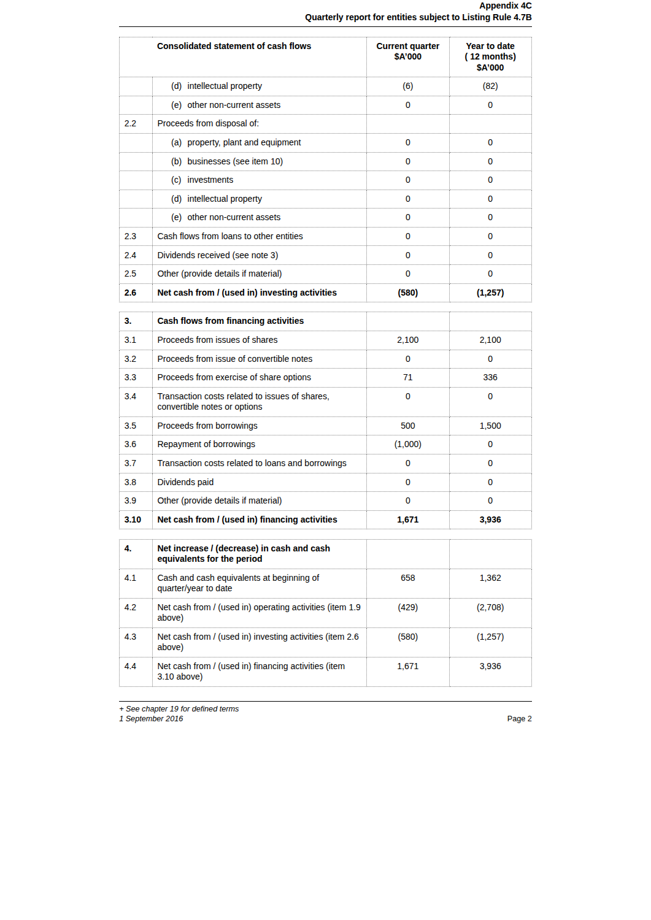Appendix 4C
Quarterly report for entities subject to Listing Rule 4.7B
| | Consolidated statement of cash flows | Current quarter $A’000 | Year to date ( 12 months) $A’000 |
| --- | --- | --- | --- |
| | (d) intellectual property | (6) | (82) |
| | (e) other non-current assets | 0 | 0 |
| 2.2 | Proceeds from disposal of: | | |
| | (a) property, plant and equipment | 0 | 0 |
| | (b) businesses (see item 10) | 0 | 0 |
| | (c) investments | 0 | 0 |
| | (d) intellectual property | 0 | 0 |
| | (e) other non-current assets | 0 | 0 |
| 2.3 | Cash flows from loans to other entities | 0 | 0 |
| 2.4 | Dividends received (see note 3) | 0 | 0 |
| 2.5 | Other (provide details if material) | 0 | 0 |
| 2.6 | Net cash from / (used in) investing activities | (580) | (1,257) |
| 3. | Cash flows from financing activities | | |
| 3.1 | Proceeds from issues of shares | 2,100 | 2,100 |
| 3.2 | Proceeds from issue of convertible notes | 0 | 0 |
| 3.3 | Proceeds from exercise of share options | 71 | 336 |
| 3.4 | Transaction costs related to issues of shares, convertible notes or options | 0 | 0 |
| 3.5 | Proceeds from borrowings | 500 | 1,500 |
| 3.6 | Repayment of borrowings | (1,000) | 0 |
| 3.7 | Transaction costs related to loans and borrowings | 0 | 0 |
| 3.8 | Dividends paid | 0 | 0 |
| 3.9 | Other (provide details if material) | 0 | 0 |
| 3.10 | Net cash from / (used in) financing activities | 1,671 | 3,936 |
| 4. | Net increase / (decrease) in cash and cash equivalents for the period | | |
| 4.1 | Cash and cash equivalents at beginning of quarter/year to date | 658 | 1,362 |
| 4.2 | Net cash from / (used in) operating activities (item 1.9 above) | (429) | (2,708) |
| 4.3 | Net cash from / (used in) investing activities (item 2.6 above) | (580) | (1,257) |
| 4.4 | Net cash from / (used in) financing activities (item 3.10 above) | 1,671 | 3,936 |
+ See chapter 19 for defined terms
1 September 2016
Page 2